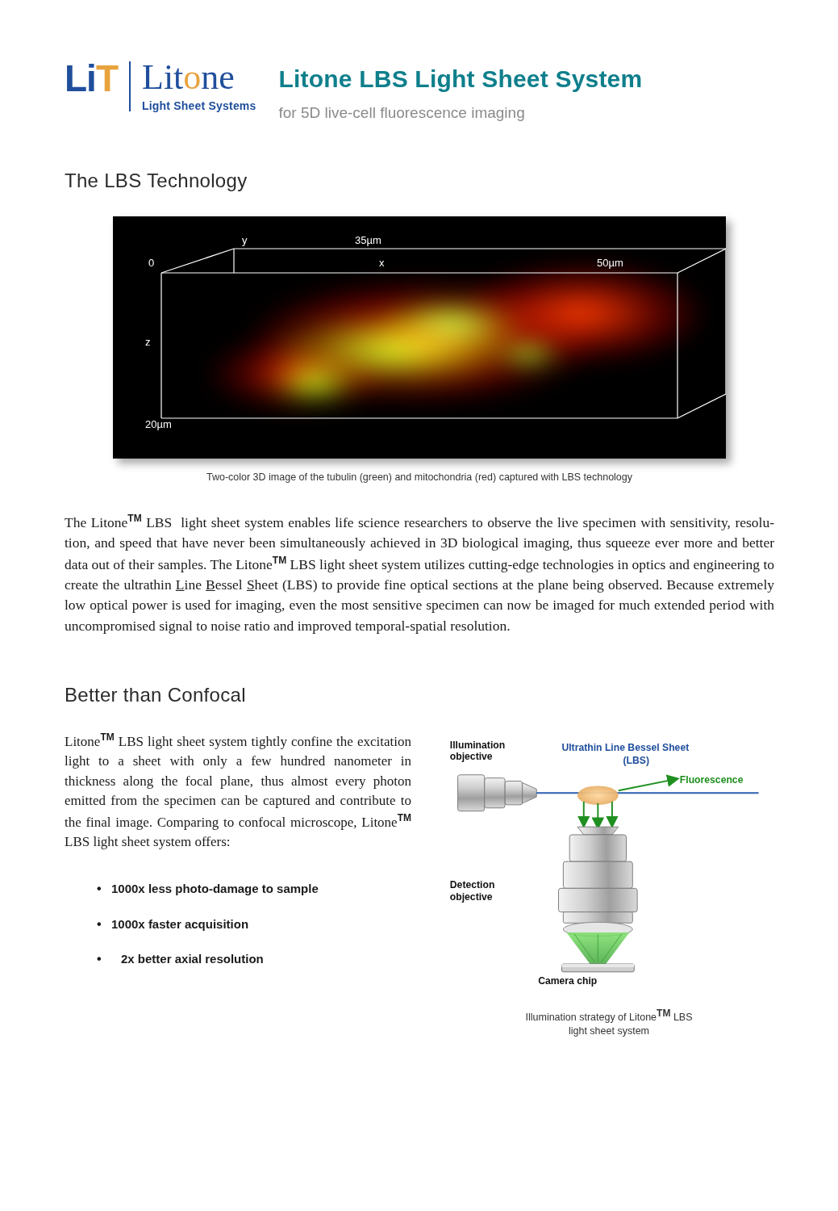LiT
Litone Light Sheet Systems
Litone LBS Light Sheet System
for 5D live-cell fluorescence imaging
The LBS Technology
0 y 35µm x 50µm z 20µm
Two-color 3D image of the tubulin (green) and mitochondria (red) captured with LBS technology
The LitoneTM LBS light sheet system enables life science researchers to observe the live specimen with sensitivity, resolution, and speed that have never been simultaneously achieved in 3D biological imaging, thus squeeze ever more and better data out of their samples. The LitoneTM LBS light sheet system utilizes cutting-edge technologies in optics and engineering to create the ultrathin Line Bessel Sheet (LBS) to provide fine optical sections at the plane being observed. Because extremely low optical power is used for imaging, even the most sensitive specimen can now be imaged for much extended period with uncompromised signal to noise ratio and improved temporal-spatial resolution.
Better than Confocal
LitoneTM LBS light sheet system tightly confine the excitation light to a sheet with only a few hundred nanometer in thickness along the focal plane, thus almost every photon emitted from the specimen can be captured and contribute to the final image. Comparing to confocal microscope, LitoneTM LBS light sheet system offers:
1000x less photo-damage to sample
1000x faster acquisition
2x better axial resolution
Illumination objective Ultrathin Line Bessel Sheet (LBS) Fluorescence Detection objective Camera chip
Illumination strategy of LitoneTM LBS
light sheet system